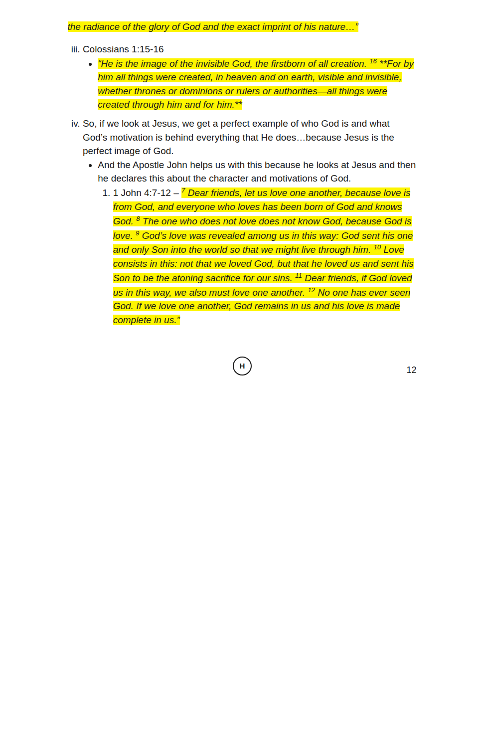the radiance of the glory of God and the exact imprint of his nature…”
Colossians 1:15-16
“He is the image of the invisible God, the firstborn of all creation. 16 **For by him all things were created, in heaven and on earth, visible and invisible, whether thrones or dominions or rulers or authorities—all things were created through him and for him.**
So, if we look at Jesus, we get a perfect example of who God is and what God’s motivation is behind everything that He does…because Jesus is the perfect image of God.
And the Apostle John helps us with this because he looks at Jesus and then he declares this about the character and motivations of God.
1 John 4:7-12 – 7 Dear friends, let us love one another, because love is from God, and everyone who loves has been born of God and knows God. 8 The one who does not love does not know God, because God is love. 9 God’s love was revealed among us in this way: God sent his one and only Son into the world so that we might live through him. 10 Love consists in this: not that we loved God, but that he loved us and sent his Son to be the atoning sacrifice for our sins. 11 Dear friends, if God loved us in this way, we also must love one another. 12 No one has ever seen God. If we love one another, God remains in us and his love is made complete in us.”
H
12